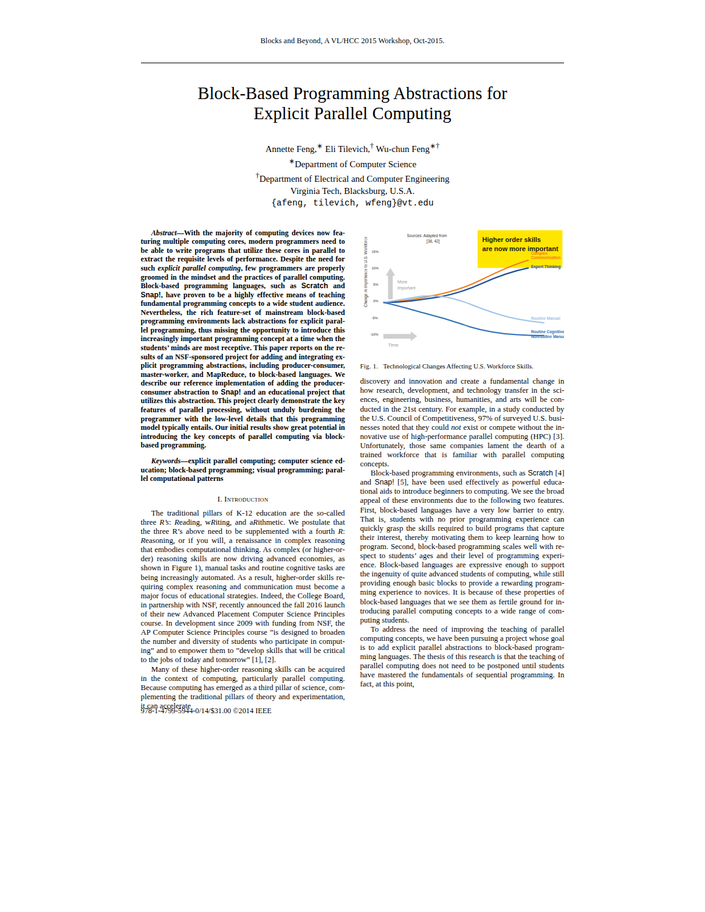Blocks and Beyond, A VL/HCC 2015 Workshop, Oct-2015.
Block-Based Programming Abstractions for
Explicit Parallel Computing
Annette Feng,∗ Eli Tilevich,† Wu-chun Feng∗†
∗Department of Computer Science
†Department of Electrical and Computer Engineering
Virginia Tech, Blacksburg, U.S.A.
{afeng, tilevich, wfeng}@vt.edu
Abstract—With the majority of computing devices now featuring multiple computing cores, modern programmers need to be able to write programs that utilize these cores in parallel to extract the requisite levels of performance. Despite the need for such explicit parallel computing, few programmers are properly groomed in the mindset and the practices of parallel computing. Block-based programming languages, such as Scratch and Snap!, have proven to be a highly effective means of teaching fundamental programming concepts to a wide student audience. Nevertheless, the rich feature-set of mainstream block-based programming environments lack abstractions for explicit parallel programming, thus missing the opportunity to introduce this increasingly important programming concept at a time when the students’ minds are most receptive. This paper reports on the results of an NSF-sponsored project for adding and integrating explicit programming abstractions, including producer-consumer, master-worker, and MapReduce, to block-based languages. We describe our reference implementation of adding the producer-consumer abstraction to Snap! and an educational project that utilizes this abstraction. This project clearly demonstrate the key features of parallel processing, without unduly burdening the programmer with the low-level details that this programming model typically entails. Our initial results show great potential in introducing the key concepts of parallel computing via block-based programming.
Keywords—explicit parallel computing; computer science education; block-based programming; visual programming; parallel computational patterns
I. Introduction
The traditional pillars of K-12 education are the so-called three R’s: Reading, wRiting, and aRithmetic. We postulate that the three R’s above need to be supplemented with a fourth R: Reasoning, or if you will, a renaissance in complex reasoning that embodies computational thinking. As complex (or higher-order) reasoning skills are now driving advanced economies, as shown in Figure 1), manual tasks and routine cognitive tasks are being increasingly automated. As a result, higher-order skills requiring complex reasoning and communication must become a major focus of educational strategies. Indeed, the College Board, in partnership with NSF, recently announced the fall 2016 launch of their new Advanced Placement Computer Science Principles course. In development since 2009 with funding from NSF, the AP Computer Science Principles course ”is designed to broaden the number and diversity of students who participate in computing” and to empower them to ”develop skills that will be critical to the jobs of today and tomorrow” [1], [2].
Many of these higher-order reasoning skills can be acquired in the context of computing, particularly parallel computing. Because computing has emerged as a third pillar of science, complementing the traditional pillars of theory and experimentation, it can accelerate
Higher order skills are now more important Sources: Adapted from [38, 42] Change in Importance to U.S. Workforce 15% 10% 5% 0% -5% -10% More important Time Complex Communication Expert Thinking Routine Manual Routine Cognitive Nonroutine Manual
Fig. 1. Technological Changes Affecting U.S. Workforce Skills.
discovery and innovation and create a fundamental change in how research, development, and technology transfer in the sciences, engineering, business, humanities, and arts will be conducted in the 21st century. For example, in a study conducted by the U.S. Council of Competitiveness, 97% of surveyed U.S. businesses noted that they could not exist or compete without the innovative use of high-performance parallel computing (HPC) [3]. Unfortunately, those same companies lament the dearth of a trained workforce that is familiar with parallel computing concepts.
Block-based programming environments, such as Scratch [4] and Snap! [5], have been used effectively as powerful educational aids to introduce beginners to computing. We see the broad appeal of these environments due to the following two features. First, block-based languages have a very low barrier to entry. That is, students with no prior programming experience can quickly grasp the skills required to build programs that capture their interest, thereby motivating them to keep learning how to program. Second, block-based programming scales well with respect to students’ ages and their level of programming experience. Block-based languages are expressive enough to support the ingenuity of quite advanced students of computing, while still providing enough basic blocks to provide a rewarding programming experience to novices. It is because of these properties of block-based languages that we see them as fertile ground for introducing parallel computing concepts to a wide range of computing students.
To address the need of improving the teaching of parallel computing concepts, we have been pursuing a project whose goal is to add explicit parallel abstractions to block-based programming languages. The thesis of this research is that the teaching of parallel computing does not need to be postponed until students have mastered the fundamentals of sequential programming. In fact, at this point,
978-1-4799-5944-0/14/$31.00 ©2014 IEEE